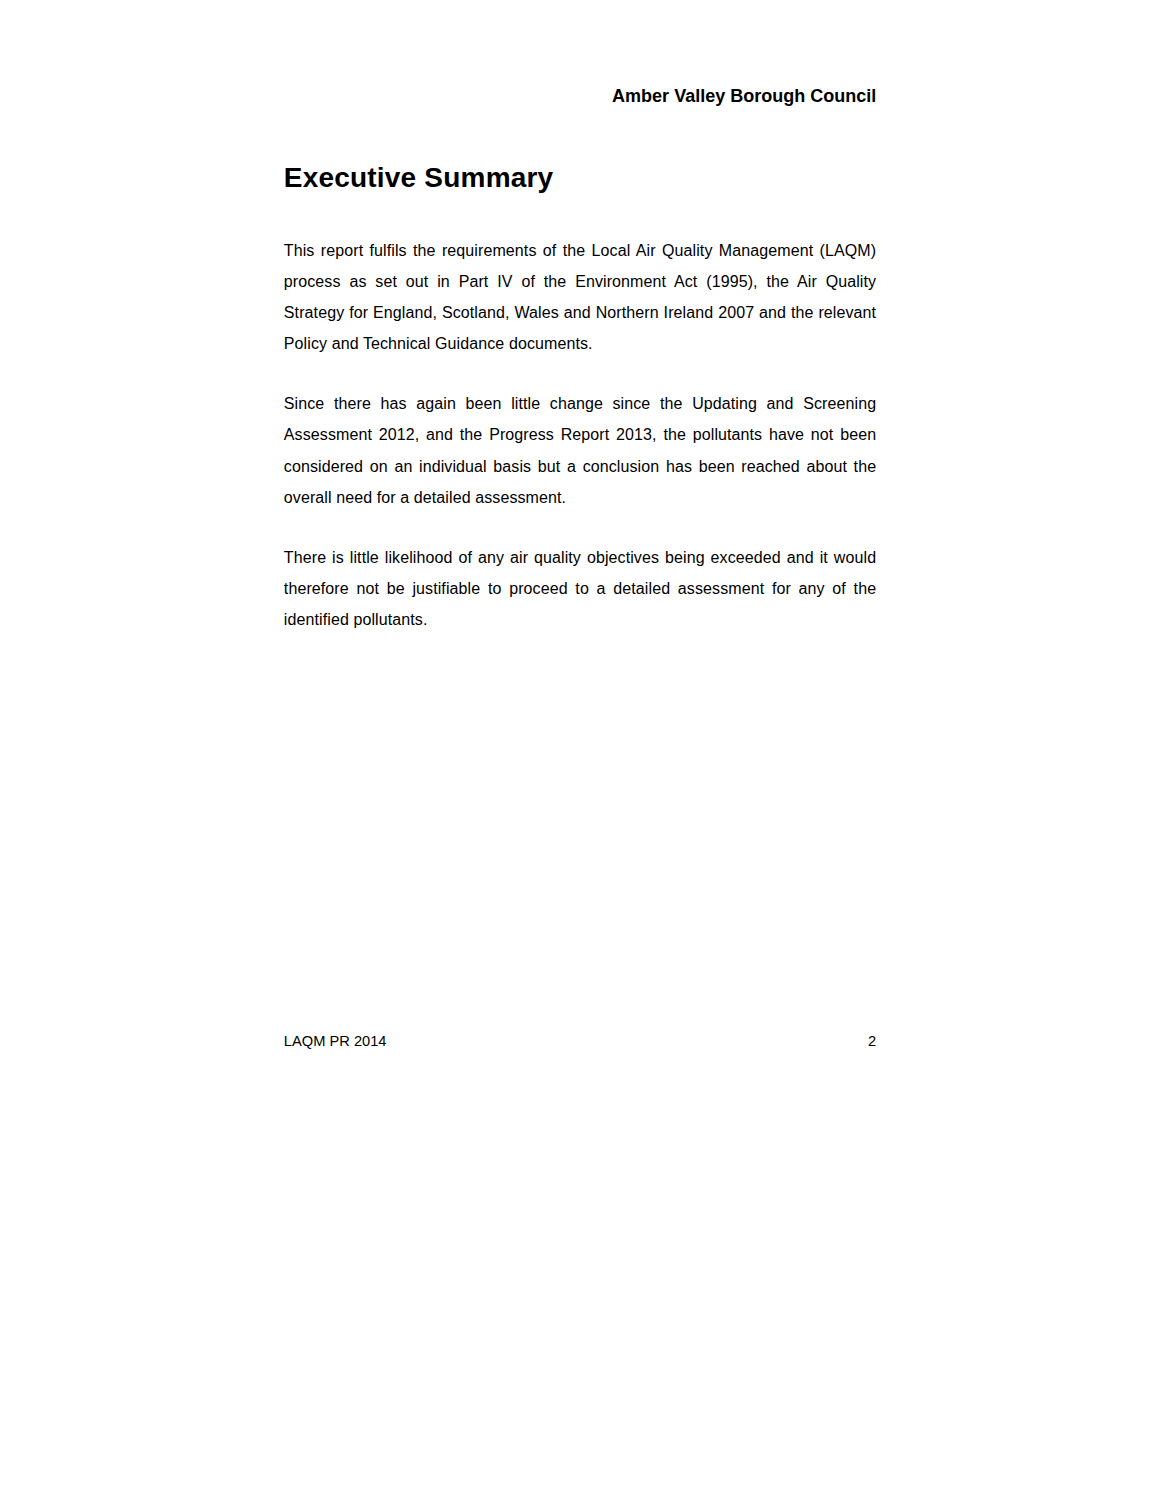Amber Valley Borough Council
Executive Summary
This report fulfils the requirements of the Local Air Quality Management (LAQM) process as set out in Part IV of the Environment Act (1995), the Air Quality Strategy for England, Scotland, Wales and Northern Ireland 2007 and the relevant Policy and Technical Guidance documents.
Since there has again been little change since the Updating and Screening Assessment 2012, and the Progress Report 2013, the pollutants have not been considered on an individual basis but a conclusion has been reached about the overall need for a detailed assessment.
There is little likelihood of any air quality objectives being exceeded and it would therefore not be justifiable to proceed to a detailed assessment for any of the identified pollutants.
LAQM PR 2014
2